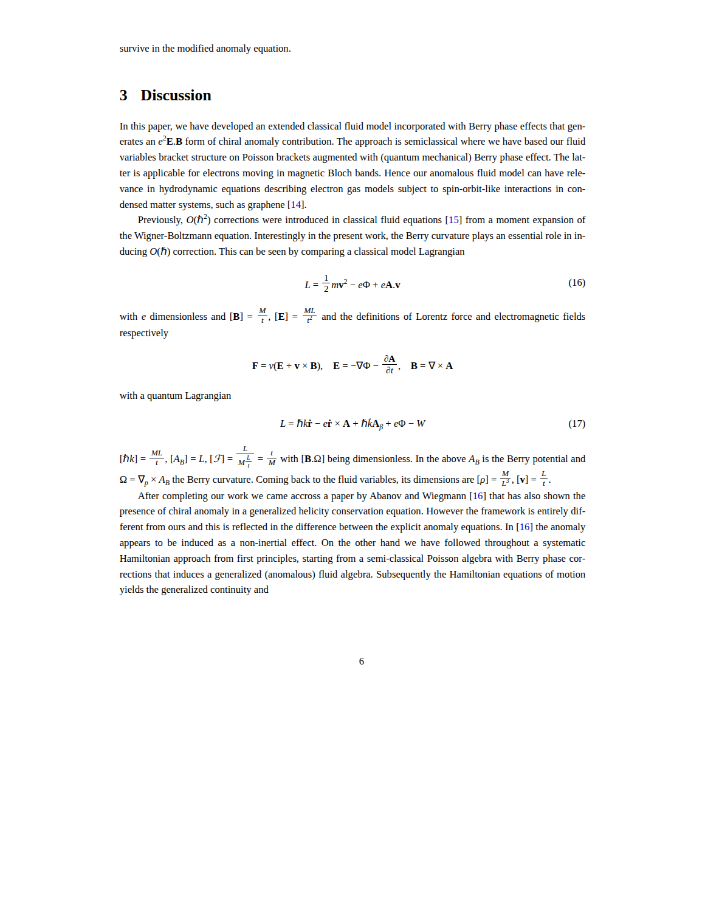survive in the modified anomaly equation.
3 Discussion
In this paper, we have developed an extended classical fluid model incorporated with Berry phase effects that generates an e2E.B form of chiral anomaly contribution. The approach is semiclassical where we have based our fluid variables bracket structure on Poisson brackets augmented with (quantum mechanical) Berry phase effect. The latter is applicable for electrons moving in magnetic Bloch bands. Hence our anomalous fluid model can have relevance in hydrodynamic equations describing electron gas models subject to spin-orbit-like interactions in condensed matter systems, such as graphene [14].
Previously, O(ℏ2) corrections were introduced in classical fluid equations [15] from a moment expansion of the Wigner-Boltzmann equation. Interestingly in the present work, the Berry curvature plays an essential role in inducing O(ℏ) correction. This can be seen by comparing a classical model Lagrangian
L = 12 mv2 − e Φ + eA.v (16)
with e dimensionless and [B] = Mt, [E] = ML t2 and the definitions of Lorentz force and electromagnetic fields respectively
F = ν(E + v × B), E = −∇Φ − ∂A∂t, B = ∇ × A
with a quantum Lagrangian
L = ℏkṙ − eṙ × A + ℏk̇Aβ + e Φ − W (17)
[ℏk] = ML t, [AB] = L, [ℱ] = LMLt = tM with [B.Ω] being dimensionless. In the above AB is the Berry potential and Ω = ∇p × AB the Berry curvature. Coming back to the fluid variables, its dimensions are [ρ] = ML3, [v] = Lt.
After completing our work we came accross a paper by Abanov and Wiegmann [16] that has also shown the presence of chiral anomaly in a generalized helicity conservation equation. However the framework is entirely different from ours and this is reflected in the difference between the explicit anomaly equations. In [16] the anomaly appears to be induced as a non-inertial effect. On the other hand we have followed throughout a systematic Hamiltonian approach from first principles, starting from a semi-classical Poisson algebra with Berry phase corrections that induces a generalized (anomalous) fluid algebra. Subsequently the Hamiltonian equations of motion yields the generalized continuity and
6